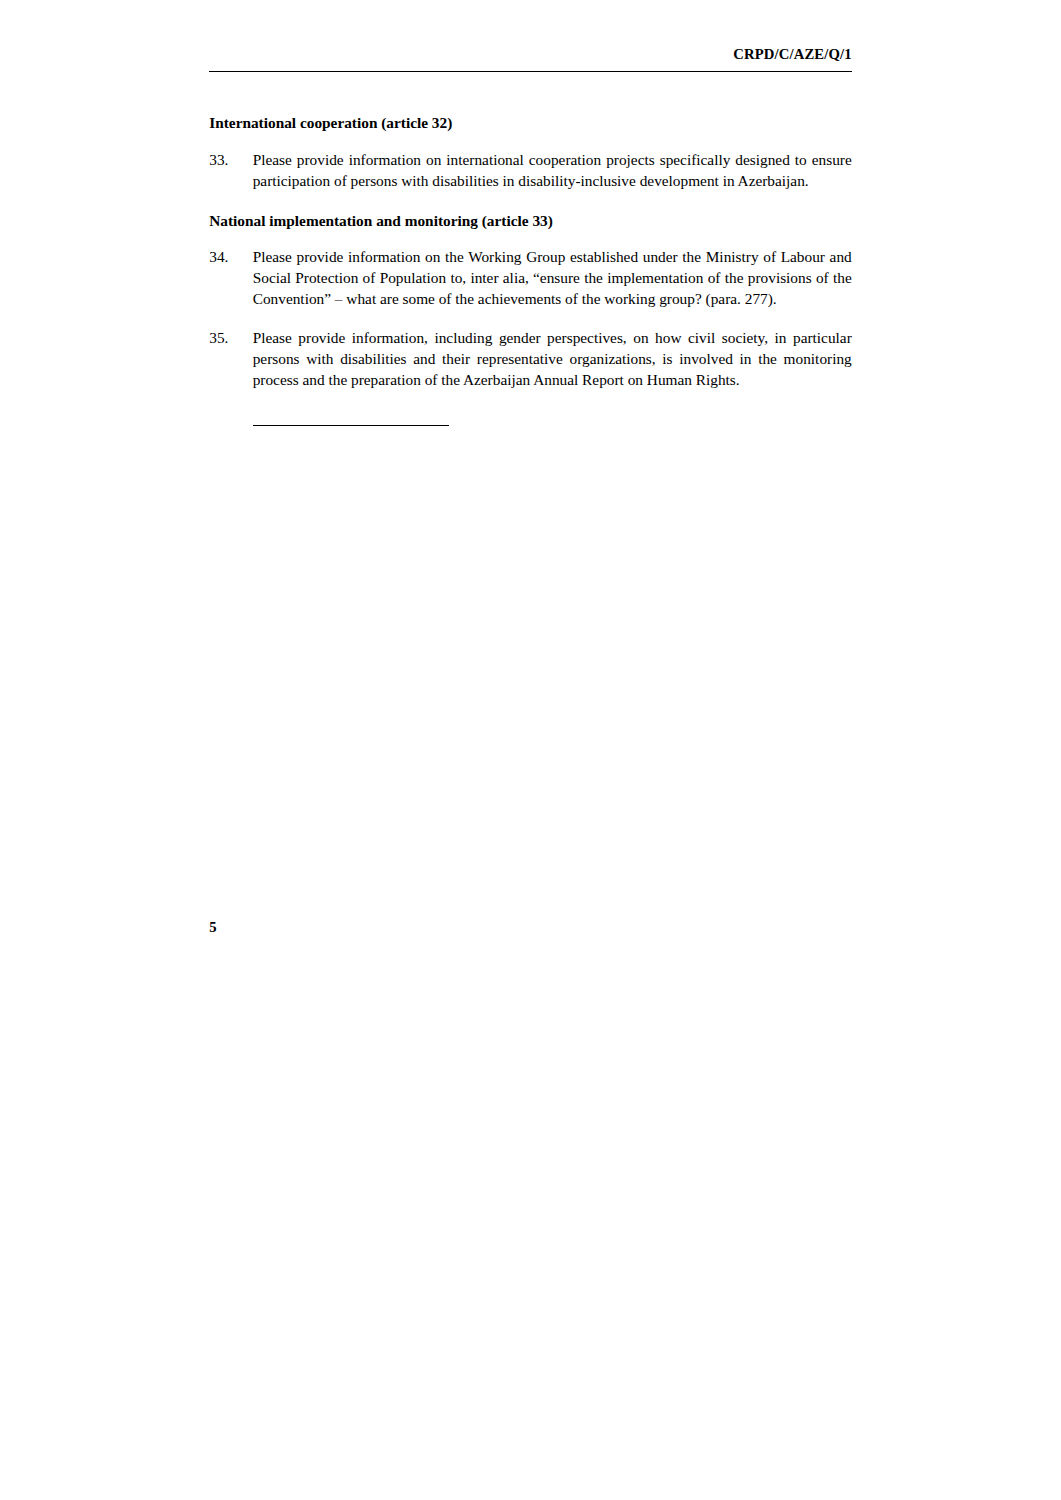CRPD/C/AZE/Q/1
International cooperation (article 32)
33.
Please provide information on international cooperation projects specifically designed to ensure participation of persons with disabilities in disability-inclusive development in Azerbaijan.
National implementation and monitoring (article 33)
34.
Please provide information on the Working Group established under the Ministry of Labour and Social Protection of Population to, inter alia, “ensure the implementation of the provisions of the Convention” – what are some of the achievements of the working group? (para. 277).
35.
Please provide information, including gender perspectives, on how civil society, in particular persons with disabilities and their representative organizations, is involved in the monitoring process and the preparation of the Azerbaijan Annual Report on Human Rights.
5